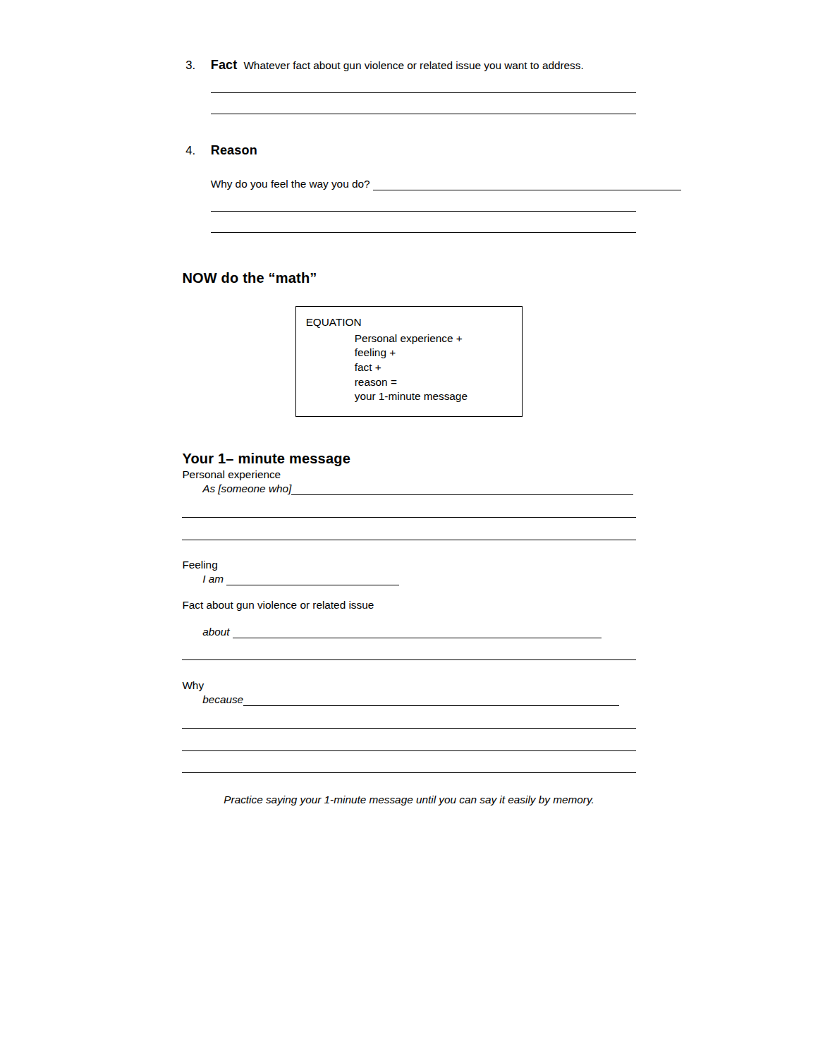3.
Fact Whatever fact about gun violence or related issue you want to address.
4.
Reason
Why do you feel the way you do?
NOW do the “math”
EQUATION
Personal experience +
feeling +
fact +
reason =
your 1-minute message
Your 1– minute message
Personal experience
As [someone who]
Feeling
I am
Fact about gun violence or related issue
about
Why
because
Practice saying your 1-minute message until you can say it easily by memory.